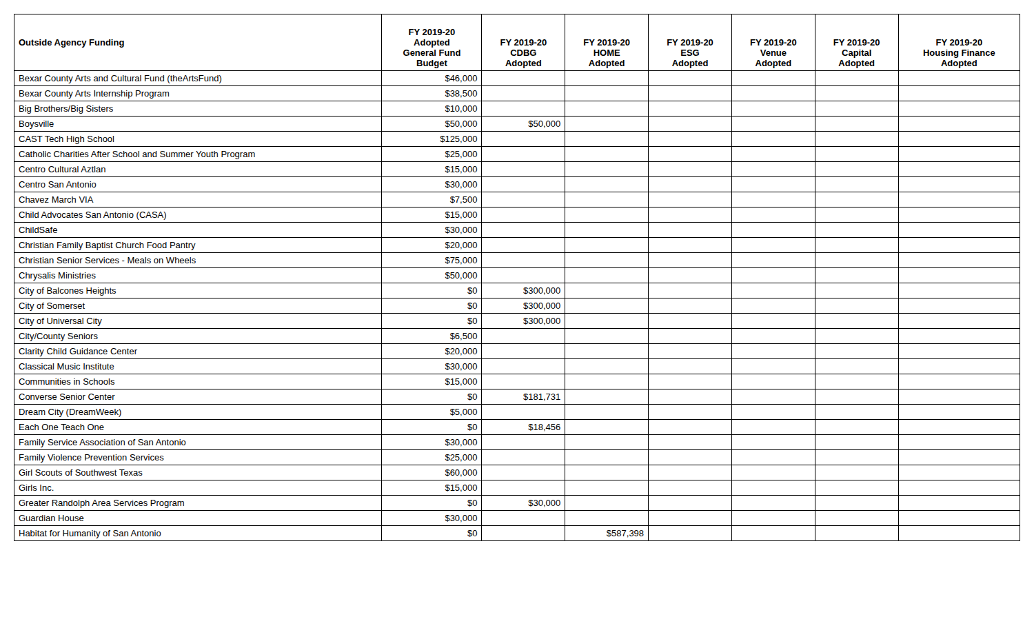| Outside Agency Funding | FY 2019-20 Adopted General Fund Budget | FY 2019-20 CDBG Adopted | FY 2019-20 HOME Adopted | FY 2019-20 ESG Adopted | FY 2019-20 Venue Adopted | FY 2019-20 Capital Adopted | FY 2019-20 Housing Finance Adopted |
| --- | --- | --- | --- | --- | --- | --- | --- |
| Bexar County Arts and Cultural Fund (theArtsFund) | $46,000 | | | | | | |
| Bexar County Arts Internship Program | $38,500 | | | | | | |
| Big Brothers/Big Sisters | $10,000 | | | | | | |
| Boysville | $50,000 | $50,000 | | | | | |
| CAST Tech High School | $125,000 | | | | | | |
| Catholic Charities After School and Summer Youth Program | $25,000 | | | | | | |
| Centro Cultural Aztlan | $15,000 | | | | | | |
| Centro San Antonio | $30,000 | | | | | | |
| Chavez March VIA | $7,500 | | | | | | |
| Child Advocates San Antonio (CASA) | $15,000 | | | | | | |
| ChildSafe | $30,000 | | | | | | |
| Christian Family Baptist Church Food Pantry | $20,000 | | | | | | |
| Christian Senior Services - Meals on Wheels | $75,000 | | | | | | |
| Chrysalis Ministries | $50,000 | | | | | | |
| City of Balcones Heights | $0 | $300,000 | | | | | |
| City of Somerset | $0 | $300,000 | | | | | |
| City of Universal City | $0 | $300,000 | | | | | |
| City/County Seniors | $6,500 | | | | | | |
| Clarity Child Guidance Center | $20,000 | | | | | | |
| Classical Music Institute | $30,000 | | | | | | |
| Communities in Schools | $15,000 | | | | | | |
| Converse Senior Center | $0 | $181,731 | | | | | |
| Dream City (DreamWeek) | $5,000 | | | | | | |
| Each One Teach One | $0 | $18,456 | | | | | |
| Family Service Association of San Antonio | $30,000 | | | | | | |
| Family Violence Prevention Services | $25,000 | | | | | | |
| Girl Scouts of Southwest Texas | $60,000 | | | | | | |
| Girls Inc. | $15,000 | | | | | | |
| Greater Randolph Area Services Program | $0 | $30,000 | | | | | |
| Guardian House | $30,000 | | | | | | |
| Habitat for Humanity of San Antonio | $0 | | $587,398 | | | | |